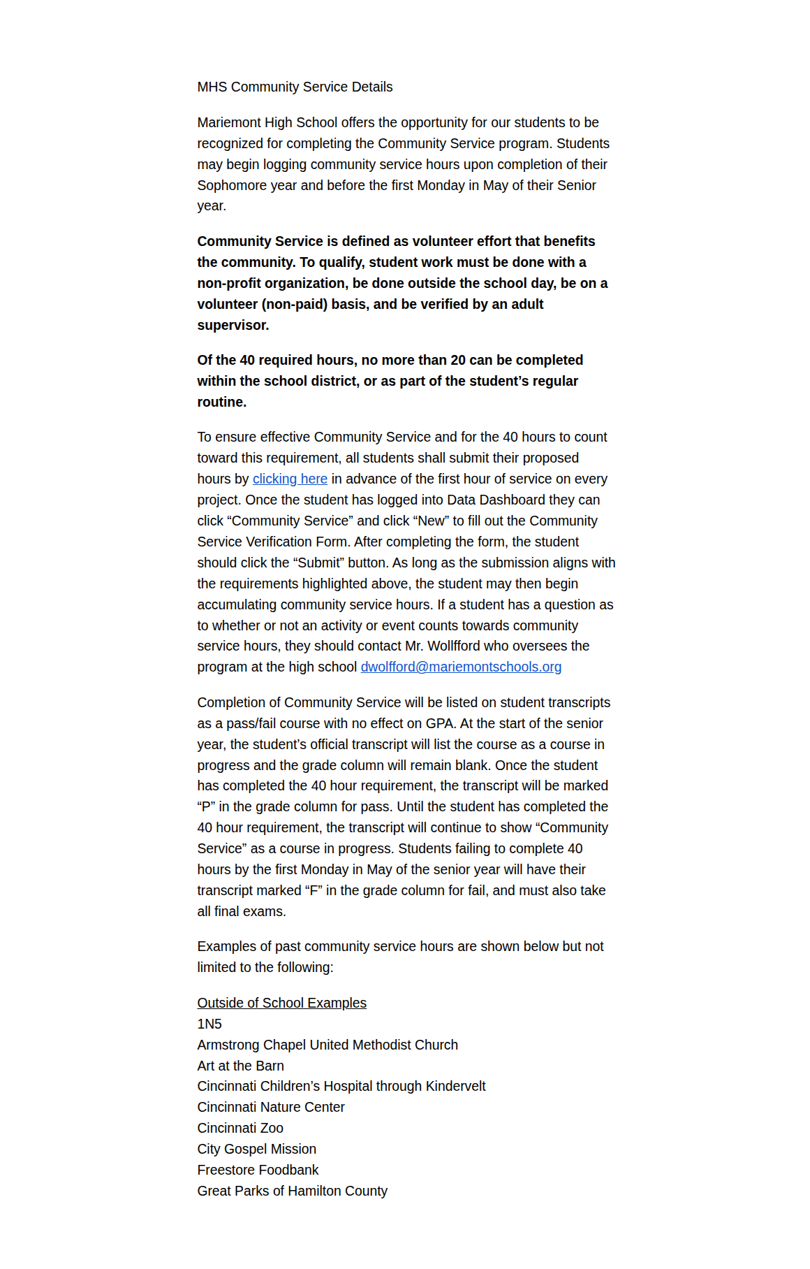MHS Community Service Details
Mariemont High School offers the opportunity for our students to be recognized for completing the Community Service program. Students may begin logging community service hours upon completion of their Sophomore year and before the first Monday in May of their Senior year.
Community Service is defined as volunteer effort that benefits the community. To qualify, student work must be done with a non-profit organization, be done outside the school day, be on a volunteer (non-paid) basis, and be verified by an adult supervisor.
Of the 40 required hours, no more than 20 can be completed within the school district, or as part of the student’s regular routine.
To ensure effective Community Service and for the 40 hours to count toward this requirement, all students shall submit their proposed hours by clicking here in advance of the first hour of service on every project. Once the student has logged into Data Dashboard they can click “Community Service” and click “New” to fill out the Community Service Verification Form. After completing the form, the student should click the “Submit” button. As long as the submission aligns with the requirements highlighted above, the student may then begin accumulating community service hours. If a student has a question as to whether or not an activity or event counts towards community service hours, they should contact Mr. Wollfford who oversees the program at the high school dwolfford@mariemontschools.org
Completion of Community Service will be listed on student transcripts as a pass/fail course with no effect on GPA. At the start of the senior year, the student’s official transcript will list the course as a course in progress and the grade column will remain blank. Once the student has completed the 40 hour requirement, the transcript will be marked “P” in the grade column for pass. Until the student has completed the 40 hour requirement, the transcript will continue to show “Community Service” as a course in progress. Students failing to complete 40 hours by the first Monday in May of the senior year will have their transcript marked “F” in the grade column for fail, and must also take all final exams.
Examples of past community service hours are shown below but not limited to the following:
Outside of School Examples
1N5
Armstrong Chapel United Methodist Church
Art at the Barn
Cincinnati Children’s Hospital through Kindervelt
Cincinnati Nature Center
Cincinnati Zoo
City Gospel Mission
Freestore Foodbank
Great Parks of Hamilton County